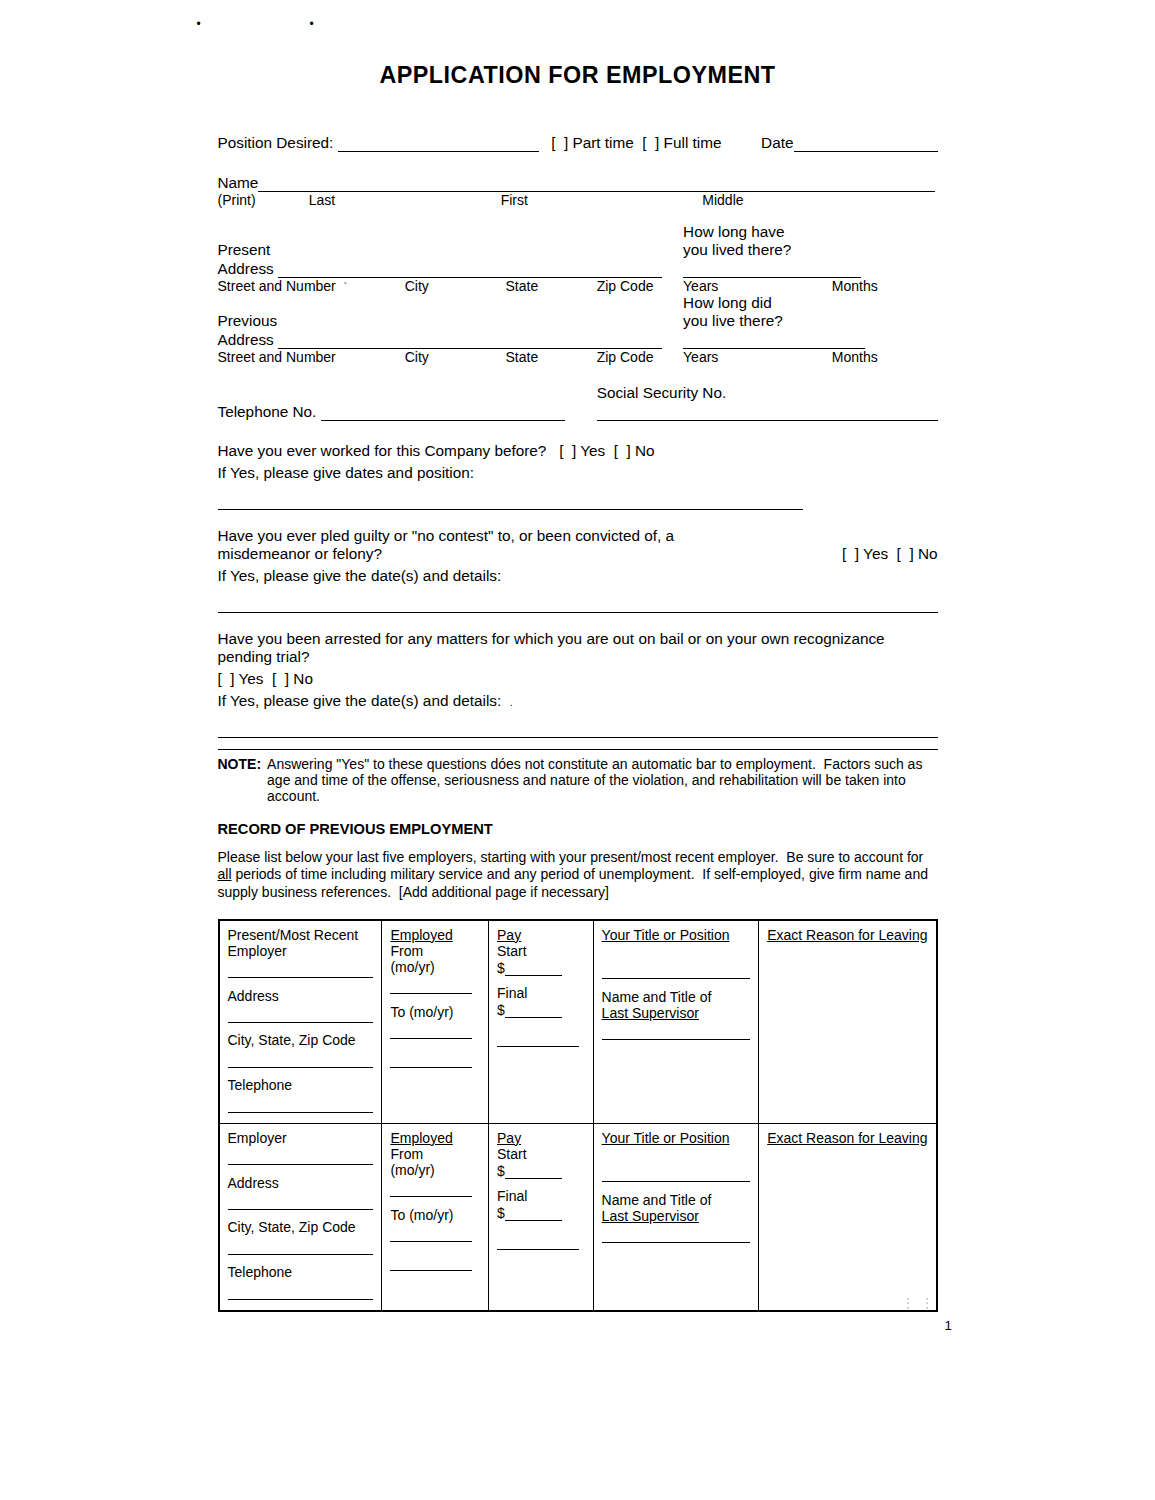• •
APPLICATION FOR EMPLOYMENT
| Position Desired: | [ ] Part time [ ] Full time | Date |
Name
| (Print) | Last | First | Middle |
| Present Address | How long have you lived there? |
| Street and Number ` | City | State | Zip Code | Years | Months |
| Previous Address | How long did you live there? |
| Street and Number | City | State | Zip Code | Years | Months |
| Telephone No. | Social Security No. |
Have you ever worked for this Company before? [ ] Yes [ ] No
If Yes, please give dates and position:
| Have you ever pled guilty or "no contest" to, or been convicted of, a misdemeanor or felony? | [ ] Yes [ ] No |
If Yes, please give the date(s) and details:
Have you been arrested for any matters for which you are out on bail or on your own recognizance pending trial?
[ ] Yes [ ] No
If Yes, please give the date(s) and details: .
NOTE:
Answering "Yes" to these questions dóes not constitute an automatic bar to employment. Factors such as age and time of the offense, seriousness and nature of the violation, and rehabilitation will be taken into account.
RECORD OF PREVIOUS EMPLOYMENT
Please list below your last five employers, starting with your present/most recent employer. Be sure to account for all periods of time including military service and any period of unemployment. If self-employed, give firm name and supply business references. [Add additional page if necessary]
| Present/Most Recent Employer Address City, State, Zip Code Telephone | Employed From (mo/yr) To (mo/yr) | Pay Start $ Final $ | Your Title or Position Name and Title of Last Supervisor | Exact Reason for Leaving |
| Employer Address City, State, Zip Code Telephone | Employed From (mo/yr) To (mo/yr) | Pay Start $ Final $ | Your Title or Position Name and Title of Last Supervisor | Exact Reason for Leaving |
⋮ ⋮
1